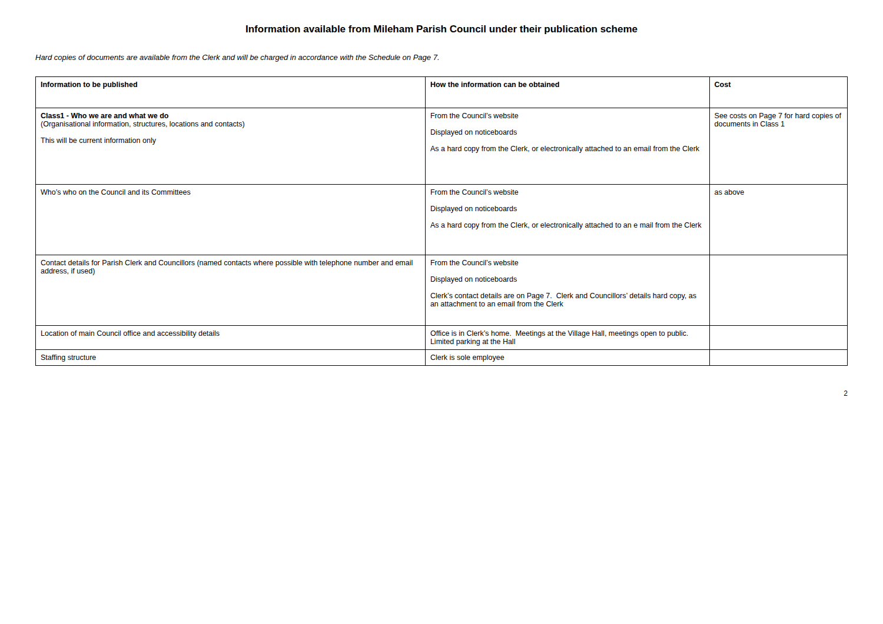Information available from Mileham Parish Council under their publication scheme
Hard copies of documents are available from the Clerk and will be charged in accordance with the Schedule on Page 7.
| Information to be published | How the information can be obtained | Cost |
| --- | --- | --- |
| Class1 - Who we are and what we do (Organisational information, structures, locations and contacts) This will be current information only | From the Council’s website Displayed on noticeboards As a hard copy from the Clerk, or electronically attached to an email from the Clerk | See costs on Page 7 for hard copies of documents in Class 1 |
| Who’s who on the Council and its Committees | From the Council’s website Displayed on noticeboards As a hard copy from the Clerk, or electronically attached to an e mail from the Clerk | as above |
| Contact details for Parish Clerk and Councillors (named contacts where possible with telephone number and email address, if used) | From the Council’s website Displayed on noticeboards Clerk’s contact details are on Page 7. Clerk and Councillors’ details hard copy, as an attachment to an email from the Clerk | |
| Location of main Council office and accessibility details | Office is in Clerk’s home. Meetings at the Village Hall, meetings open to public. Limited parking at the Hall | |
| Staffing structure | Clerk is sole employee | |
2